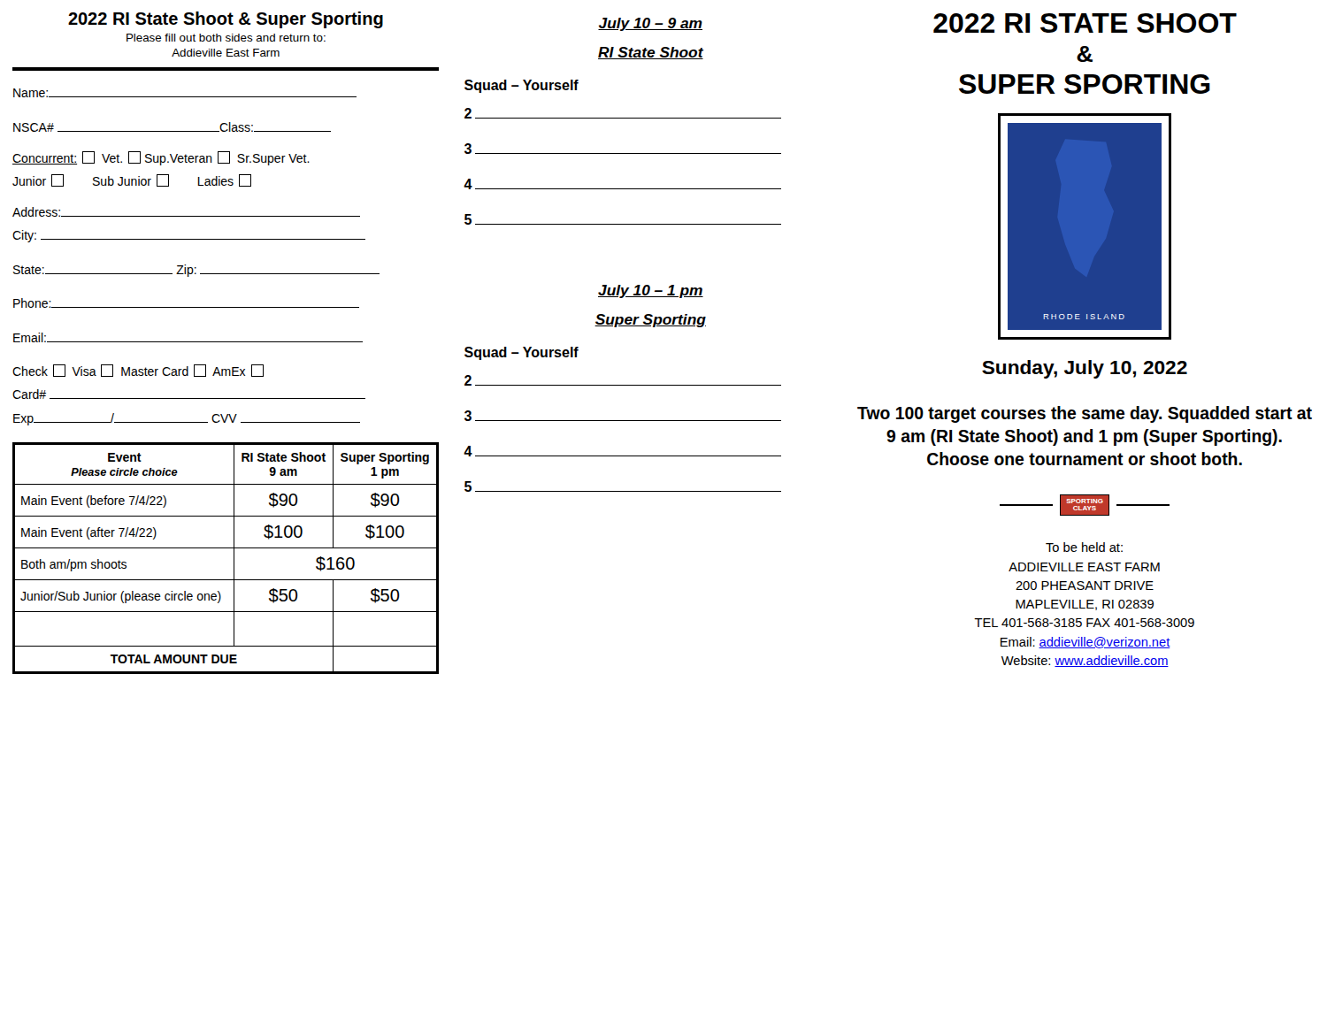2022 RI State Shoot & Super Sporting
Please fill out both sides and return to:
Addieville East Farm
Name:
NSCA# Class:
Concurrent: Vet. Sup.Veteran Sr.Super Vet.
Junior Sub Junior Ladies
Address:
City:
State: Zip:
Phone:
Email:
Check Visa Master Card AmEx
Card#
Exp / CVV
| Event Please circle choice | RI State Shoot 9 am | Super Sporting 1 pm |
| --- | --- | --- |
| Main Event (before 7/4/22) | $90 | $90 |
| Main Event (after 7/4/22) | $100 | $100 |
| Both am/pm shoots | $160 |
| Junior/Sub Junior (please circle one) | $50 | $50 |
| TOTAL AMOUNT DUE | |
July 10 – 9 am
RI State Shoot
Squad – Yourself
2
3
4
5
July 10 – 1 pm
Super Sporting
Squad – Yourself
2
3
4
5
2022 RI STATE SHOOT
&
SUPER SPORTING
RHODE ISLAND
Sunday, July 10, 2022
Two 100 target courses the same day. Squadded start at 9 am (RI State Shoot) and 1 pm (Super Sporting). Choose one tournament or shoot both.
SPORTING
CLAYS
To be held at:
ADDIEVILLE EAST FARM
200 PHEASANT DRIVE
MAPLEVILLE, RI 02839
TEL 401-568-3185 FAX 401-568-3009
Email: addieville@verizon.net
Website: www.addieville.com